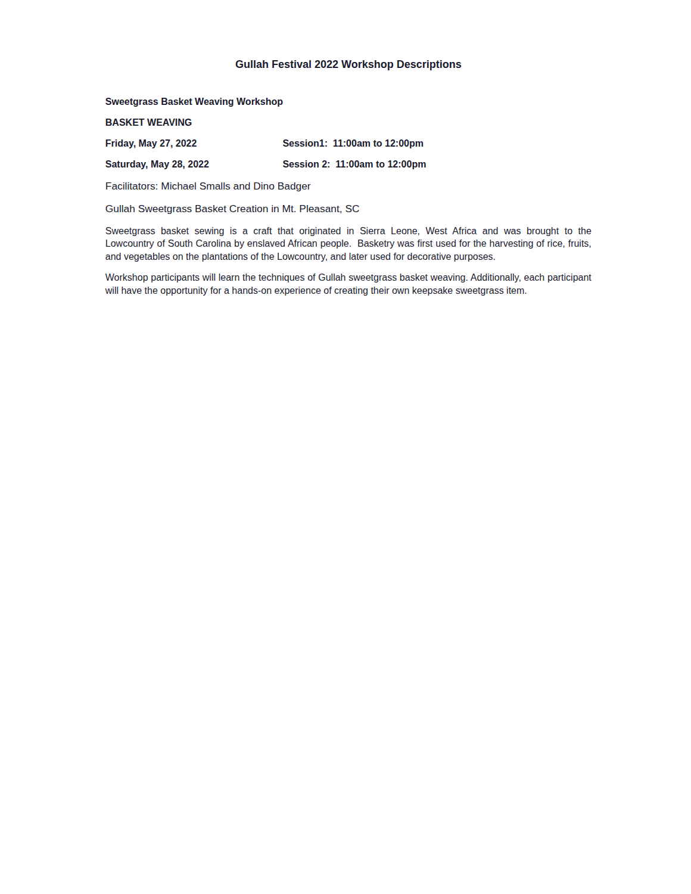Gullah Festival 2022 Workshop Descriptions
Sweetgrass Basket Weaving Workshop
BASKET WEAVING
Friday, May 27, 2022 Session1: 11:00am to 12:00pm
Saturday, May 28, 2022 Session 2: 11:00am to 12:00pm
Facilitators: Michael Smalls and Dino Badger
Gullah Sweetgrass Basket Creation in Mt. Pleasant, SC
Sweetgrass basket sewing is a craft that originated in Sierra Leone, West Africa and was brought to the Lowcountry of South Carolina by enslaved African people. Basketry was first used for the harvesting of rice, fruits, and vegetables on the plantations of the Lowcountry, and later used for decorative purposes.
Workshop participants will learn the techniques of Gullah sweetgrass basket weaving. Additionally, each participant will have the opportunity for a hands-on experience of creating their own keepsake sweetgrass item.